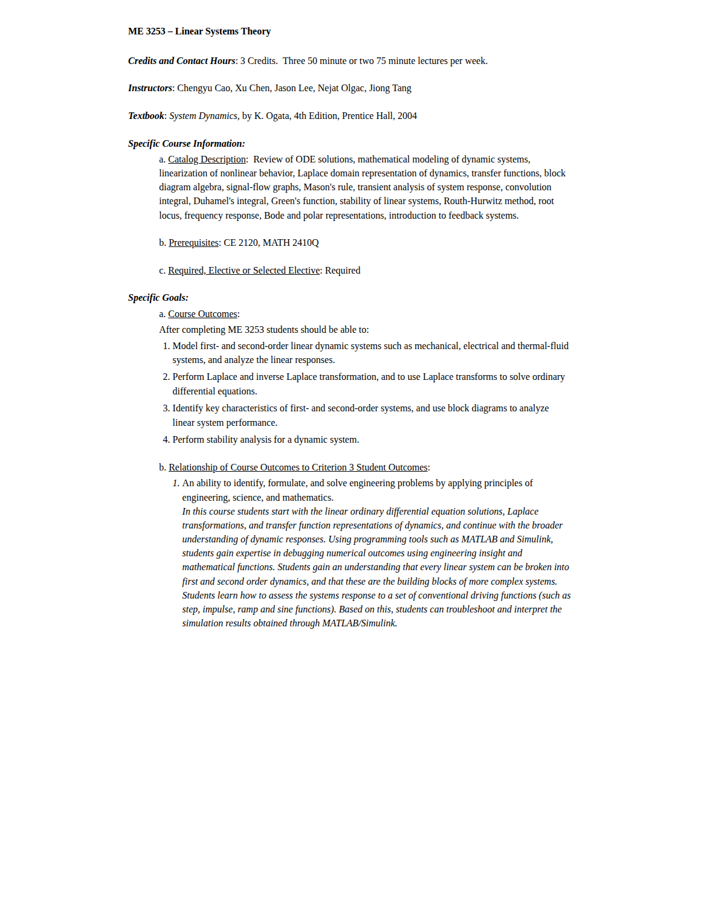ME 3253 – Linear Systems Theory
Credits and Contact Hours: 3 Credits. Three 50 minute or two 75 minute lectures per week.
Instructors: Chengyu Cao, Xu Chen, Jason Lee, Nejat Olgac, Jiong Tang
Textbook: System Dynamics, by K. Ogata, 4th Edition, Prentice Hall, 2004
Specific Course Information:
a. Catalog Description: Review of ODE solutions, mathematical modeling of dynamic systems, linearization of nonlinear behavior, Laplace domain representation of dynamics, transfer functions, block diagram algebra, signal-flow graphs, Mason's rule, transient analysis of system response, convolution integral, Duhamel's integral, Green's function, stability of linear systems, Routh-Hurwitz method, root locus, frequency response, Bode and polar representations, introduction to feedback systems.
b. Prerequisites: CE 2120, MATH 2410Q
c. Required, Elective or Selected Elective: Required
Specific Goals:
a. Course Outcomes:
After completing ME 3253 students should be able to:
Model first- and second-order linear dynamic systems such as mechanical, electrical and thermal-fluid systems, and analyze the linear responses.
Perform Laplace and inverse Laplace transformation, and to use Laplace transforms to solve ordinary differential equations.
Identify key characteristics of first- and second-order systems, and use block diagrams to analyze linear system performance.
Perform stability analysis for a dynamic system.
b. Relationship of Course Outcomes to Criterion 3 Student Outcomes:
An ability to identify, formulate, and solve engineering problems by applying principles of engineering, science, and mathematics.
In this course students start with the linear ordinary differential equation solutions, Laplace transformations, and transfer function representations of dynamics, and continue with the broader understanding of dynamic responses. Using programming tools such as MATLAB and Simulink, students gain expertise in debugging numerical outcomes using engineering insight and mathematical functions. Students gain an understanding that every linear system can be broken into first and second order dynamics, and that these are the building blocks of more complex systems. Students learn how to assess the systems response to a set of conventional driving functions (such as step, impulse, ramp and sine functions). Based on this, students can troubleshoot and interpret the simulation results obtained through MATLAB/Simulink.